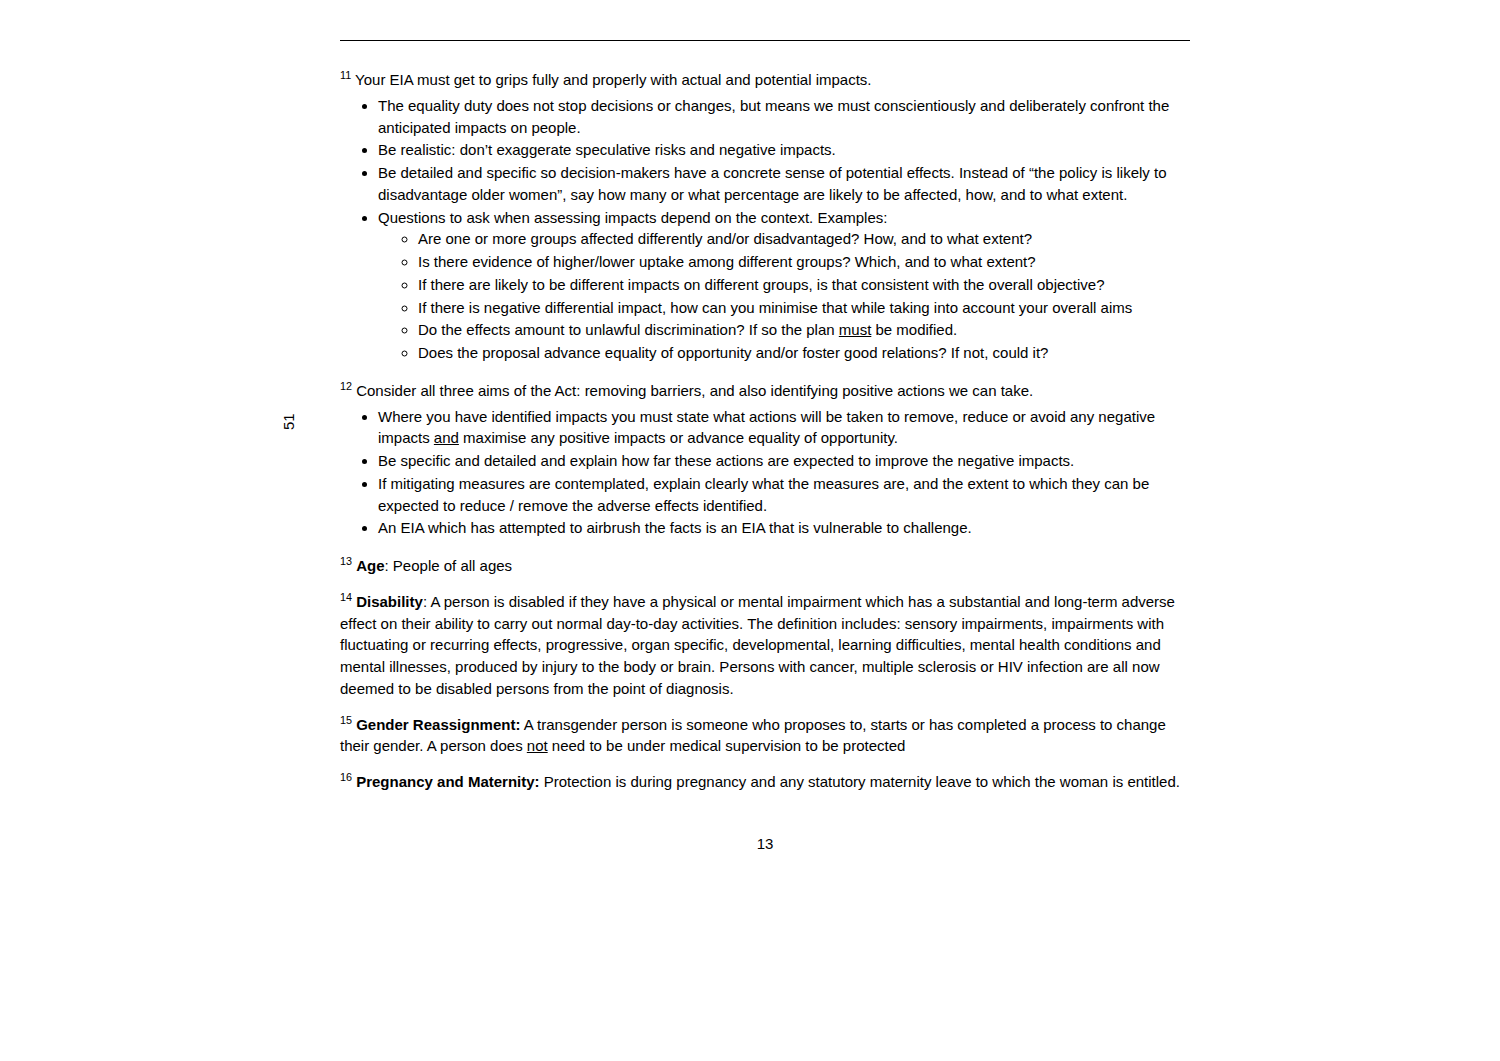51
11 Your EIA must get to grips fully and properly with actual and potential impacts.
The equality duty does not stop decisions or changes, but means we must conscientiously and deliberately confront the anticipated impacts on people.
Be realistic: don’t exaggerate speculative risks and negative impacts.
Be detailed and specific so decision-makers have a concrete sense of potential effects. Instead of “the policy is likely to disadvantage older women”, say how many or what percentage are likely to be affected, how, and to what extent.
Questions to ask when assessing impacts depend on the context. Examples:
Are one or more groups affected differently and/or disadvantaged? How, and to what extent?
Is there evidence of higher/lower uptake among different groups? Which, and to what extent?
If there are likely to be different impacts on different groups, is that consistent with the overall objective?
If there is negative differential impact, how can you minimise that while taking into account your overall aims
Do the effects amount to unlawful discrimination? If so the plan must be modified.
Does the proposal advance equality of opportunity and/or foster good relations? If not, could it?
12 Consider all three aims of the Act: removing barriers, and also identifying positive actions we can take.
Where you have identified impacts you must state what actions will be taken to remove, reduce or avoid any negative impacts and maximise any positive impacts or advance equality of opportunity.
Be specific and detailed and explain how far these actions are expected to improve the negative impacts.
If mitigating measures are contemplated, explain clearly what the measures are, and the extent to which they can be expected to reduce / remove the adverse effects identified.
An EIA which has attempted to airbrush the facts is an EIA that is vulnerable to challenge.
13 Age: People of all ages
14 Disability: A person is disabled if they have a physical or mental impairment which has a substantial and long-term adverse effect on their ability to carry out normal day-to-day activities. The definition includes: sensory impairments, impairments with fluctuating or recurring effects, progressive, organ specific, developmental, learning difficulties, mental health conditions and mental illnesses, produced by injury to the body or brain. Persons with cancer, multiple sclerosis or HIV infection are all now deemed to be disabled persons from the point of diagnosis.
15 Gender Reassignment: A transgender person is someone who proposes to, starts or has completed a process to change their gender. A person does not need to be under medical supervision to be protected
16 Pregnancy and Maternity: Protection is during pregnancy and any statutory maternity leave to which the woman is entitled.
13